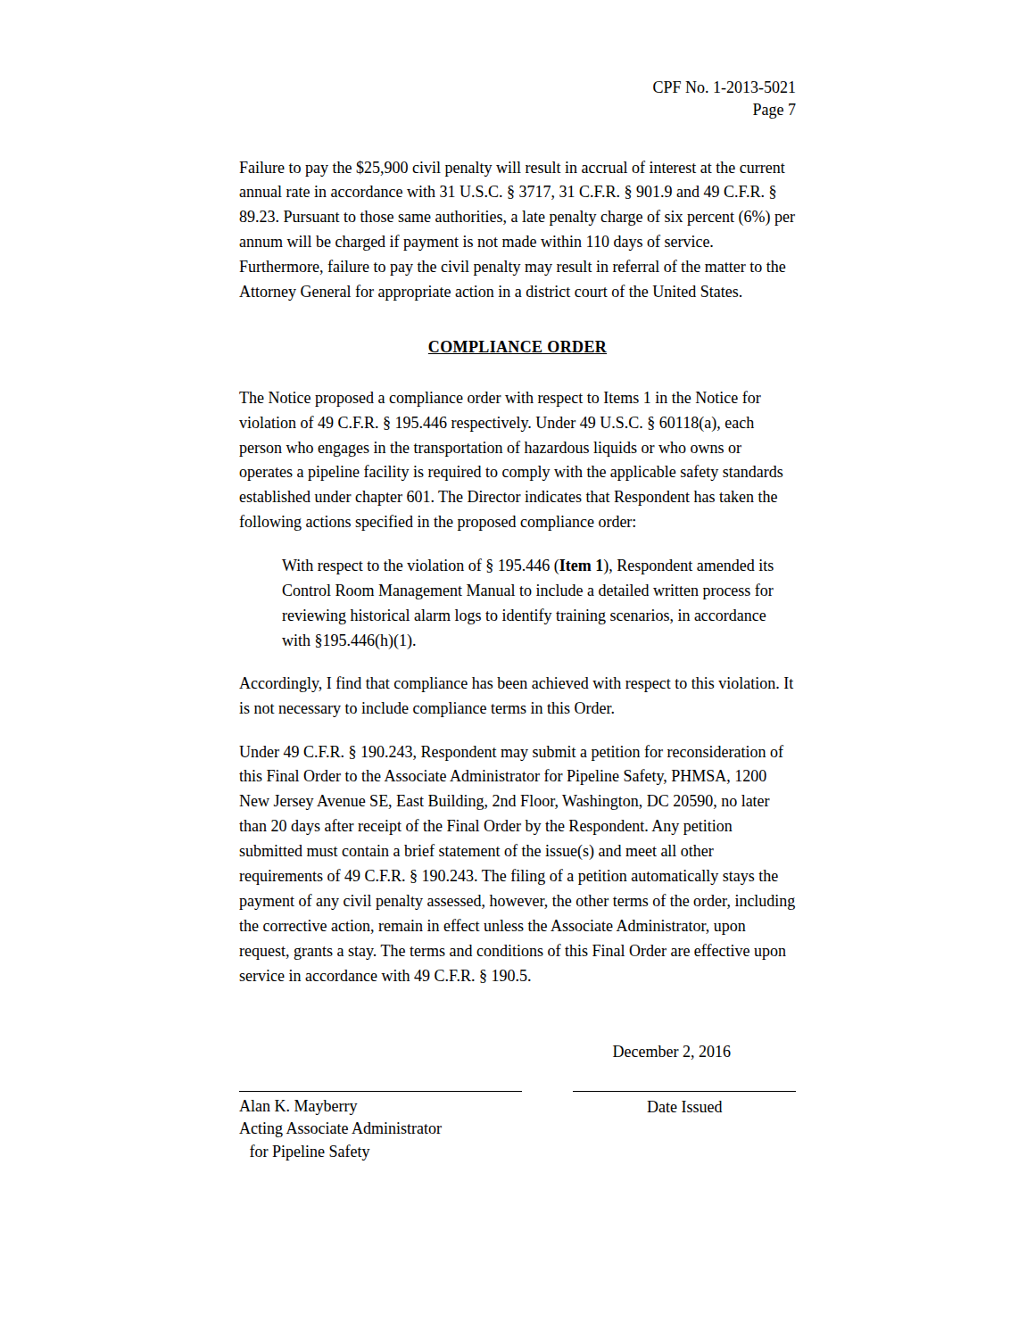CPF No. 1-2013-5021
Page 7
Failure to pay the $25,900 civil penalty will result in accrual of interest at the current annual rate in accordance with 31 U.S.C. § 3717, 31 C.F.R. § 901.9 and 49 C.F.R. § 89.23. Pursuant to those same authorities, a late penalty charge of six percent (6%) per annum will be charged if payment is not made within 110 days of service. Furthermore, failure to pay the civil penalty may result in referral of the matter to the Attorney General for appropriate action in a district court of the United States.
COMPLIANCE ORDER
The Notice proposed a compliance order with respect to Items 1 in the Notice for violation of 49 C.F.R. § 195.446 respectively. Under 49 U.S.C. § 60118(a), each person who engages in the transportation of hazardous liquids or who owns or operates a pipeline facility is required to comply with the applicable safety standards established under chapter 601. The Director indicates that Respondent has taken the following actions specified in the proposed compliance order:
With respect to the violation of § 195.446 (Item 1), Respondent amended its Control Room Management Manual to include a detailed written process for reviewing historical alarm logs to identify training scenarios, in accordance with §195.446(h)(1).
Accordingly, I find that compliance has been achieved with respect to this violation. It is not necessary to include compliance terms in this Order.
Under 49 C.F.R. § 190.243, Respondent may submit a petition for reconsideration of this Final Order to the Associate Administrator for Pipeline Safety, PHMSA, 1200 New Jersey Avenue SE, East Building, 2nd Floor, Washington, DC 20590, no later than 20 days after receipt of the Final Order by the Respondent. Any petition submitted must contain a brief statement of the issue(s) and meet all other requirements of 49 C.F.R. § 190.243. The filing of a petition automatically stays the payment of any civil penalty assessed, however, the other terms of the order, including the corrective action, remain in effect unless the Associate Administrator, upon request, grants a stay. The terms and conditions of this Final Order are effective upon service in accordance with 49 C.F.R. § 190.5.
December 2, 2016
Alan K. Mayberry
Acting Associate Administrator for Pipeline Safety
Date Issued